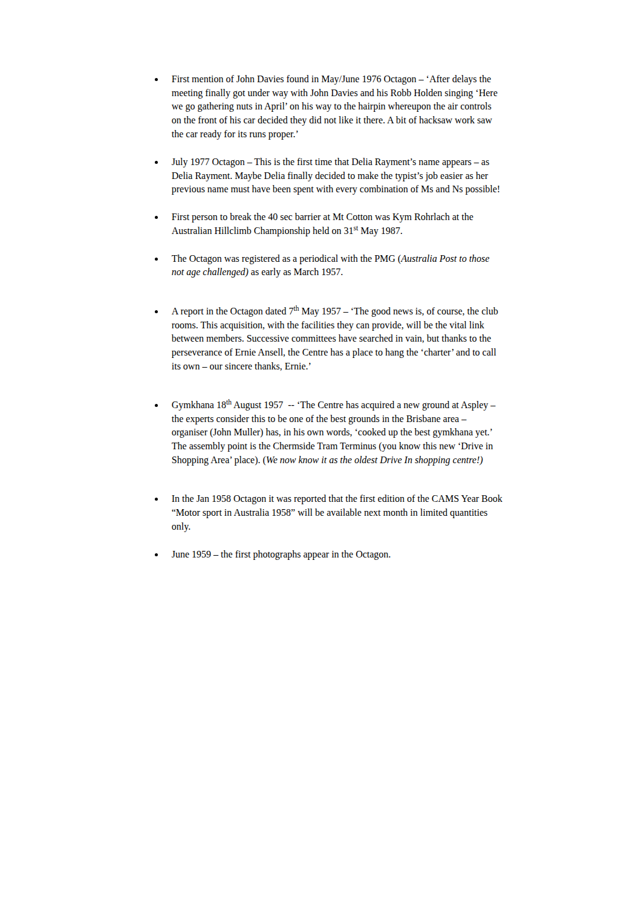First mention of John Davies found in May/June 1976 Octagon – ‘After delays the meeting finally got under way with John Davies and his Robb Holden singing ‘Here we go gathering nuts in April’ on his way to the hairpin whereupon the air controls on the front of his car decided they did not like it there. A bit of hacksaw work saw the car ready for its runs proper.’
July 1977 Octagon – This is the first time that Delia Rayment’s name appears – as Delia Rayment. Maybe Delia finally decided to make the typist’s job easier as her previous name must have been spent with every combination of Ms and Ns possible!
First person to break the 40 sec barrier at Mt Cotton was Kym Rohrlach at the Australian Hillclimb Championship held on 31st May 1987.
The Octagon was registered as a periodical with the PMG (Australia Post to those not age challenged) as early as March 1957.
A report in the Octagon dated 7th May 1957 – ‘The good news is, of course, the club rooms. This acquisition, with the facilities they can provide, will be the vital link between members. Successive committees have searched in vain, but thanks to the perseverance of Ernie Ansell, the Centre has a place to hang the ‘charter’ and to call its own – our sincere thanks, Ernie.’
Gymkhana 18th August 1957 -- ‘The Centre has acquired a new ground at Aspley – the experts consider this to be one of the best grounds in the Brisbane area – organiser (John Muller) has, in his own words, ‘cooked up the best gymkhana yet.’ The assembly point is the Chermside Tram Terminus (you know this new ‘Drive in Shopping Area’ place). (We now know it as the oldest Drive In shopping centre!)
In the Jan 1958 Octagon it was reported that the first edition of the CAMS Year Book “Motor sport in Australia 1958” will be available next month in limited quantities only.
June 1959 – the first photographs appear in the Octagon.